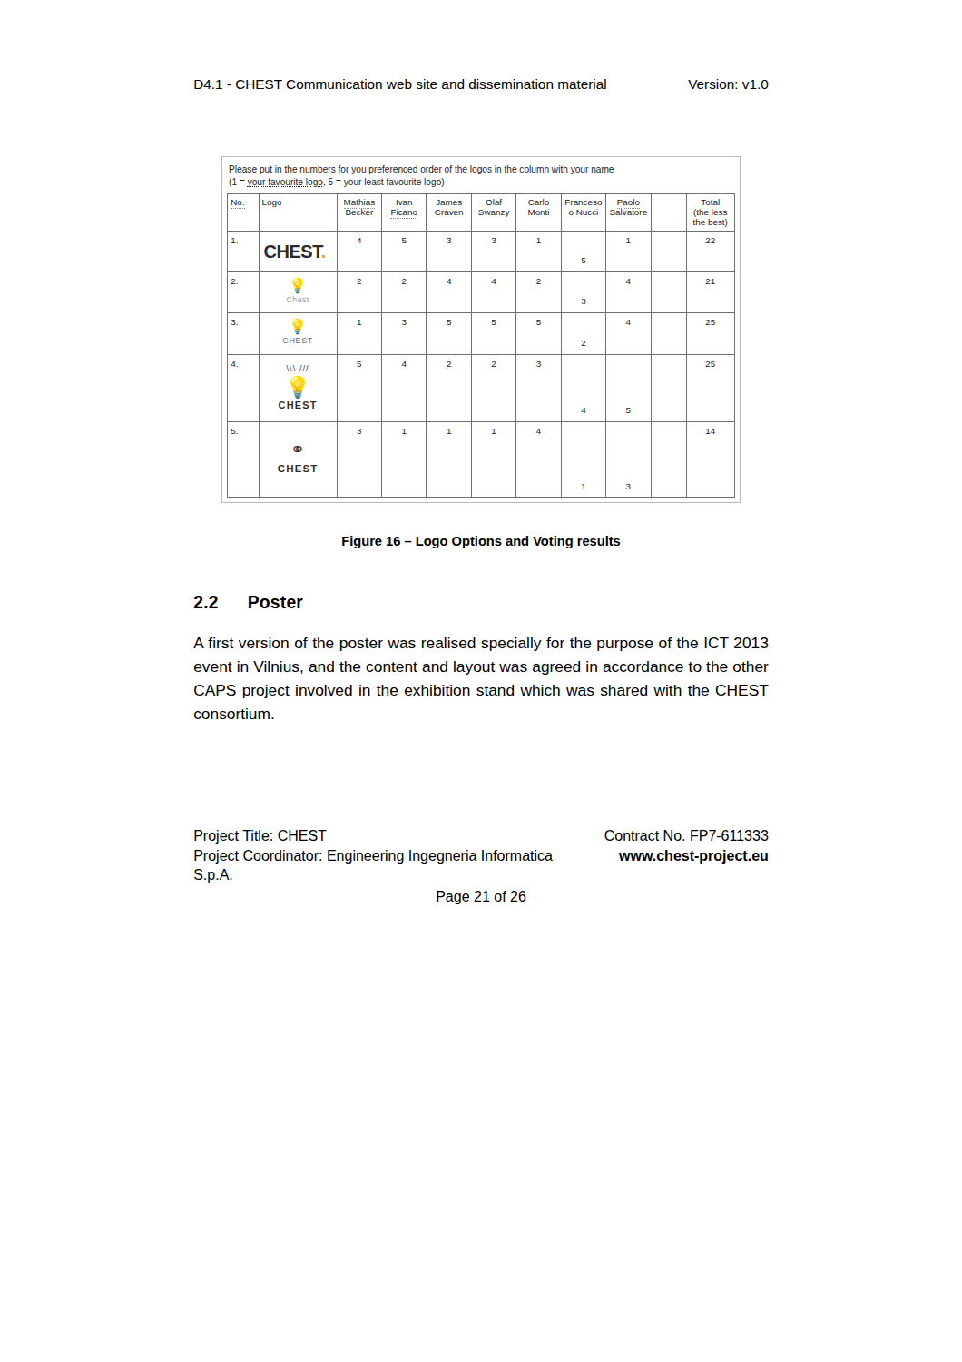D4.1 - CHEST Communication web site and dissemination material
Version: v1.0
Please put in the numbers for you preferenced order of the logos in the column with your name
(1 = your favourite logo, 5 = your least favourite logo)
| No. | Logo | Mathias Becker | Ivan Ficano | James Craven | Olaf Swanzy | Carlo Monti | Franceso o Nucci | Paolo Salvatore | | Total (the less the best) |
| --- | --- | --- | --- | --- | --- | --- | --- | --- | --- | --- |
| 1. | CHEST . | 4 | 5 | 3 | 3 | 1 | 5 | 1 | | 22 |
| 2. | 💡 Chest | 2 | 2 | 4 | 4 | 2 | 3 | 4 | | 21 |
| 3. | 💡 CHEST | 1 | 3 | 5 | 5 | 5 | 2 | 4 | | 25 |
| 4. | \\\ /// 💡 CHEST | 5 | 4 | 2 | 2 | 3 | 4 | 5 | | 25 |
| 5. | ⚭ CHEST | 3 | 1 | 1 | 1 | 4 | 1 | 3 | | 14 |
Figure 16 – Logo Options and Voting results
2.2 Poster
A first version of the poster was realised specially for the purpose of the ICT 2013 event in Vilnius, and the content and layout was agreed in accordance to the other CAPS project involved in the exhibition stand which was shared with the CHEST consortium.
Project Title: CHEST
Project Coordinator: Engineering Ingegneria Informatica S.p.A.
Contract No. FP7-611333
www.chest-project.eu
Page 21 of 26